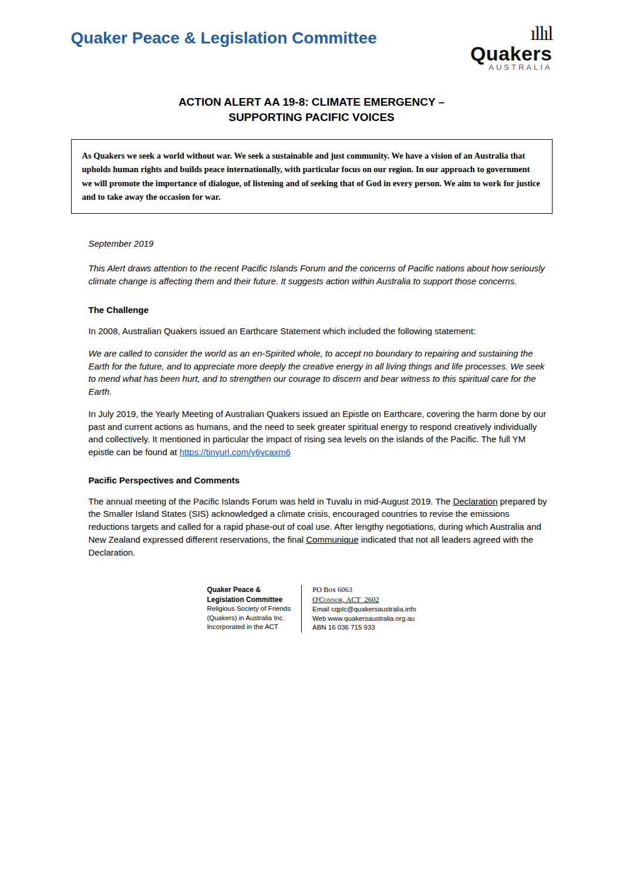Quaker Peace & Legislation Committee
ıllıl
Quakers
AUSTRALIA
ACTION ALERT AA 19-8: CLIMATE EMERGENCY –
SUPPORTING PACIFIC VOICES
As Quakers we seek a world without war. We seek a sustainable and just community. We have a vision of an Australia that upholds human rights and builds peace internationally, with particular focus on our region. In our approach to government we will promote the importance of dialogue, of listening and of seeking that of God in every person. We aim to work for justice and to take away the occasion for war.
September 2019
This Alert draws attention to the recent Pacific Islands Forum and the concerns of Pacific nations about how seriously climate change is affecting them and their future. It suggests action within Australia to support those concerns.
The Challenge
In 2008, Australian Quakers issued an Earthcare Statement which included the following statement:
We are called to consider the world as an en-Spirited whole, to accept no boundary to repairing and sustaining the Earth for the future, and to appreciate more deeply the creative energy in all living things and life processes. We seek to mend what has been hurt, and to strengthen our courage to discern and bear witness to this spiritual care for the Earth.
In July 2019, the Yearly Meeting of Australian Quakers issued an Epistle on Earthcare, covering the harm done by our past and current actions as humans, and the need to seek greater spiritual energy to respond creatively individually and collectively. It mentioned in particular the impact of rising sea levels on the islands of the Pacific. The full YM epistle can be found at https://tinyurl.com/y6ycaxm6
Pacific Perspectives and Comments
The annual meeting of the Pacific Islands Forum was held in Tuvalu in mid-August 2019. The Declaration prepared by the Smaller Island States (SIS) acknowledged a climate crisis, encouraged countries to revise the emissions reductions targets and called for a rapid phase-out of coal use. After lengthy negotiations, during which Australia and New Zealand expressed different reservations, the final Communique indicated that not all leaders agreed with the Declaration.
Quaker Peace &
Legislation Committee
Religious Society of Friends
(Quakers) in Australia Inc.
Incorporated in the ACT
PO Box 6063
O'Connor, ACT 2602
Email cqplc@quakersaustralia.info
Web www.quakersaustralia.org.au
ABN 16 036 715 933